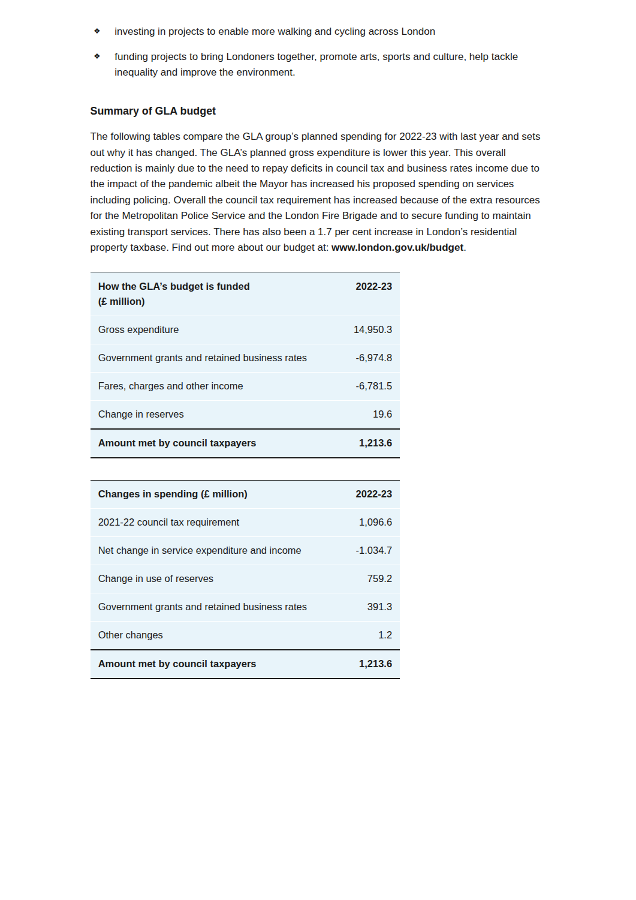investing in projects to enable more walking and cycling across London
funding projects to bring Londoners together, promote arts, sports and culture, help tackle inequality and improve the environment.
Summary of GLA budget
The following tables compare the GLA group’s planned spending for 2022-23 with last year and sets out why it has changed. The GLA’s planned gross expenditure is lower this year. This overall reduction is mainly due to the need to repay deficits in council tax and business rates income due to the impact of the pandemic albeit the Mayor has increased his proposed spending on services including policing. Overall the council tax requirement has increased because of the extra resources for the Metropolitan Police Service and the London Fire Brigade and to secure funding to maintain existing transport services. There has also been a 1.7 per cent increase in London’s residential property taxbase. Find out more about our budget at: www.london.gov.uk/budget.
| How the GLA’s budget is funded (£ million) | 2022-23 |
| --- | --- |
| Gross expenditure | 14,950.3 |
| Government grants and retained business rates | -6,974.8 |
| Fares, charges and other income | -6,781.5 |
| Change in reserves | 19.6 |
| Amount met by council taxpayers | 1,213.6 |
| Changes in spending (£ million) | 2022-23 |
| --- | --- |
| 2021-22 council tax requirement | 1,096.6 |
| Net change in service expenditure and income | -1.034.7 |
| Change in use of reserves | 759.2 |
| Government grants and retained business rates | 391.3 |
| Other changes | 1.2 |
| Amount met by council taxpayers | 1,213.6 |